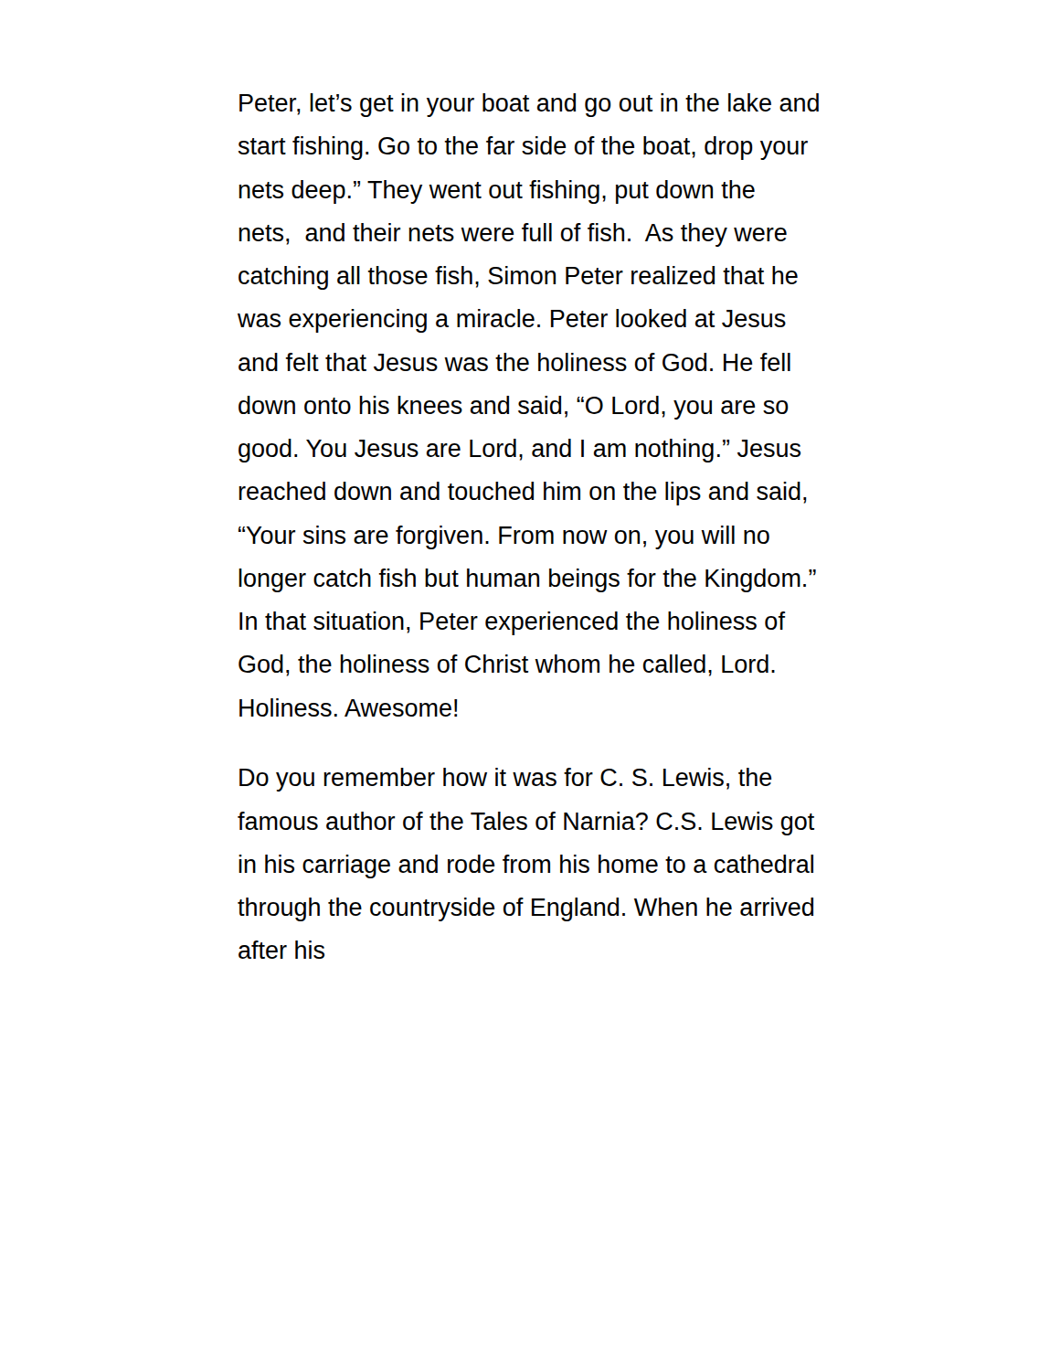Peter, let’s get in your boat and go out in the lake and start fishing. Go to the far side of the boat, drop your nets deep.” They went out fishing, put down the nets, and their nets were full of fish. As they were catching all those fish, Simon Peter realized that he was experiencing a miracle. Peter looked at Jesus and felt that Jesus was the holiness of God. He fell down onto his knees and said, “O Lord, you are so good. You Jesus are Lord, and I am nothing.” Jesus reached down and touched him on the lips and said, “Your sins are forgiven. From now on, you will no longer catch fish but human beings for the Kingdom.” In that situation, Peter experienced the holiness of God, the holiness of Christ whom he called, Lord. Holiness. Awesome!
Do you remember how it was for C. S. Lewis, the famous author of the Tales of Narnia? C.S. Lewis got in his carriage and rode from his home to a cathedral through the countryside of England. When he arrived after his